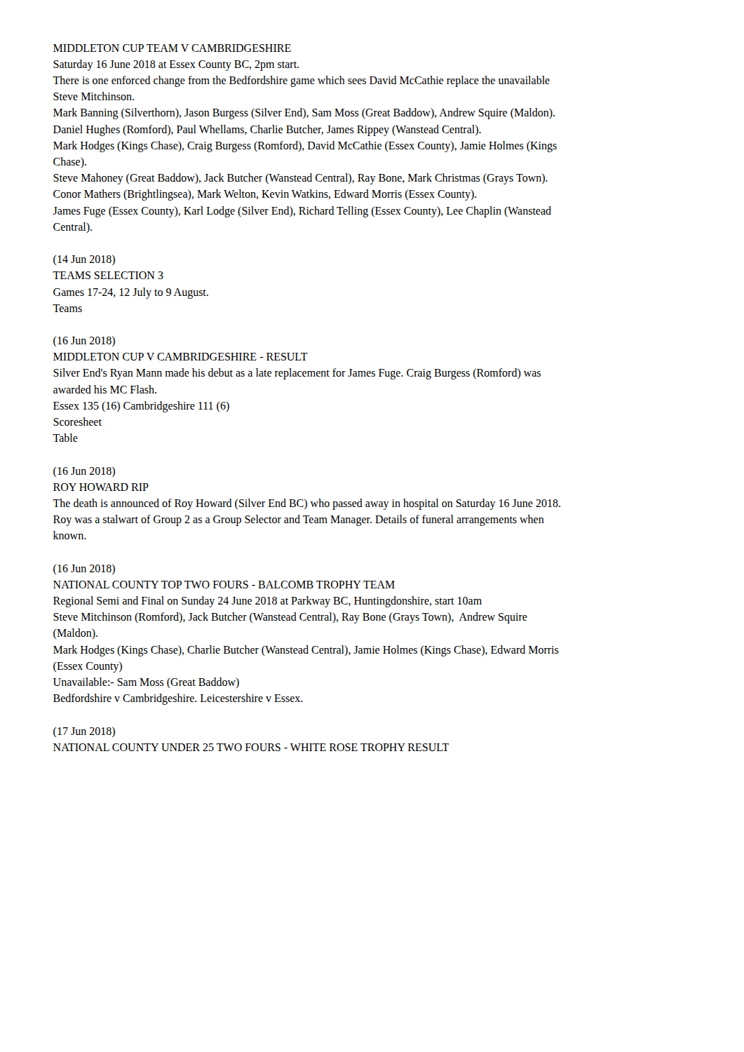MIDDLETON CUP TEAM v CAMBRIDGESHIRE
Saturday 16 June 2018 at Essex County BC, 2pm start.
There is one enforced change from the Bedfordshire game which sees David McCathie replace the unavailable Steve Mitchinson.
Mark Banning (Silverthorn), Jason Burgess (Silver End), Sam Moss (Great Baddow), Andrew Squire (Maldon).
Daniel Hughes (Romford), Paul Whellams, Charlie Butcher, James Rippey (Wanstead Central).
Mark Hodges (Kings Chase), Craig Burgess (Romford), David McCathie (Essex County), Jamie Holmes (Kings Chase).
Steve Mahoney (Great Baddow), Jack Butcher (Wanstead Central), Ray Bone, Mark Christmas (Grays Town).
Conor Mathers (Brightlingsea), Mark Welton, Kevin Watkins, Edward Morris (Essex County).
James Fuge (Essex County), Karl Lodge (Silver End), Richard Telling (Essex County), Lee Chaplin (Wanstead Central).
(14 Jun 2018)
TEAMS SELECTION 3
Games 17-24, 12 July to 9 August.
Teams
(16 Jun 2018)
MIDDLETON CUP v CAMBRIDGESHIRE - RESULT
Silver End's Ryan Mann made his debut as a late replacement for James Fuge. Craig Burgess (Romford) was awarded his MC Flash.
Essex 135 (16) Cambridgeshire 111 (6)
Scoresheet
Table
(16 Jun 2018)
ROY HOWARD RIP
The death is announced of Roy Howard (Silver End BC) who passed away in hospital on Saturday 16 June 2018. Roy was a stalwart of Group 2 as a Group Selector and Team Manager. Details of funeral arrangements when known.
(16 Jun 2018)
NATIONAL COUNTY TOP TWO FOURS - BALCOMB TROPHY TEAM
Regional Semi and Final on Sunday 24 June 2018 at Parkway BC, Huntingdonshire, start 10am
Steve Mitchinson (Romford), Jack Butcher (Wanstead Central), Ray Bone (Grays Town), Andrew Squire (Maldon).
Mark Hodges (Kings Chase), Charlie Butcher (Wanstead Central), Jamie Holmes (Kings Chase), Edward Morris (Essex County)
Unavailable:- Sam Moss (Great Baddow)
Bedfordshire v Cambridgeshire. Leicestershire v Essex.
(17 Jun 2018)
NATIONAL COUNTY UNDER 25 TWO FOURS - WHITE ROSE TROPHY RESULT